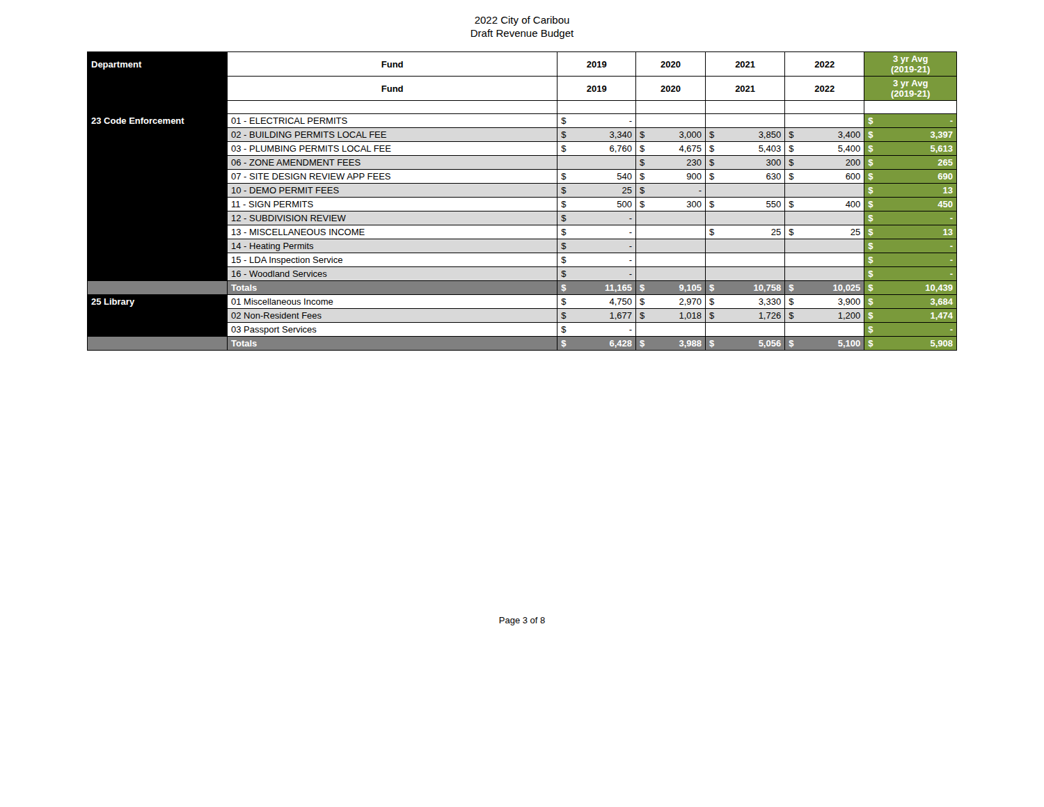2022 City of Caribou
Draft Revenue Budget
| Department | Fund | 2019 | 2020 | 2021 | 2022 | 3 yr Avg (2019-21) |
| | Fund | 2019 | 2020 | 2021 | 2022 | 3 yr Avg (2019-21) |
| 23 Code Enforcement | 01 - ELECTRICAL PERMITS | $ - | | | | $ - |
| | 02 - BUILDING PERMITS LOCAL FEE | $ 3,340 | $ 3,000 | $ 3,850 | $ 3,400 | $ 3,397 |
| | 03 - PLUMBING PERMITS LOCAL FEE | $ 6,760 | $ 4,675 | $ 5,403 | $ 5,400 | $ 5,613 |
| | 06 - ZONE AMENDMENT FEES | | $ 230 | $ 300 | $ 200 | $ 265 |
| | 07 - SITE DESIGN REVIEW APP FEES | $ 540 | $ 900 | $ 630 | $ 600 | $ 690 |
| | 10 - DEMO PERMIT FEES | $ 25 | $ - | | | $ 13 |
| | 11 - SIGN PERMITS | $ 500 | $ 300 | $ 550 | $ 400 | $ 450 |
| | 12 - SUBDIVISION REVIEW | $ - | | | | $ - |
| | 13 - MISCELLANEOUS INCOME | $ - | | $ 25 | $ 25 | $ 13 |
| | 14 - Heating Permits | $ - | | | | $ - |
| | 15 - LDA Inspection Service | $ - | | | | $ - |
| | 16 - Woodland Services | $ - | | | | $ - |
| | Totals | $ 11,165 | $ 9,105 | $ 10,758 | $ 10,025 | $ 10,439 |
| 25 Library | 01 Miscellaneous Income | $ 4,750 | $ 2,970 | $ 3,330 | $ 3,900 | $ 3,684 |
| | 02 Non-Resident Fees | $ 1,677 | $ 1,018 | $ 1,726 | $ 1,200 | $ 1,474 |
| | 03 Passport Services | $ - | | | | $ - |
| | Totals | $ 6,428 | $ 3,988 | $ 5,056 | $ 5,100 | $ 5,908 |
Page 3 of 8